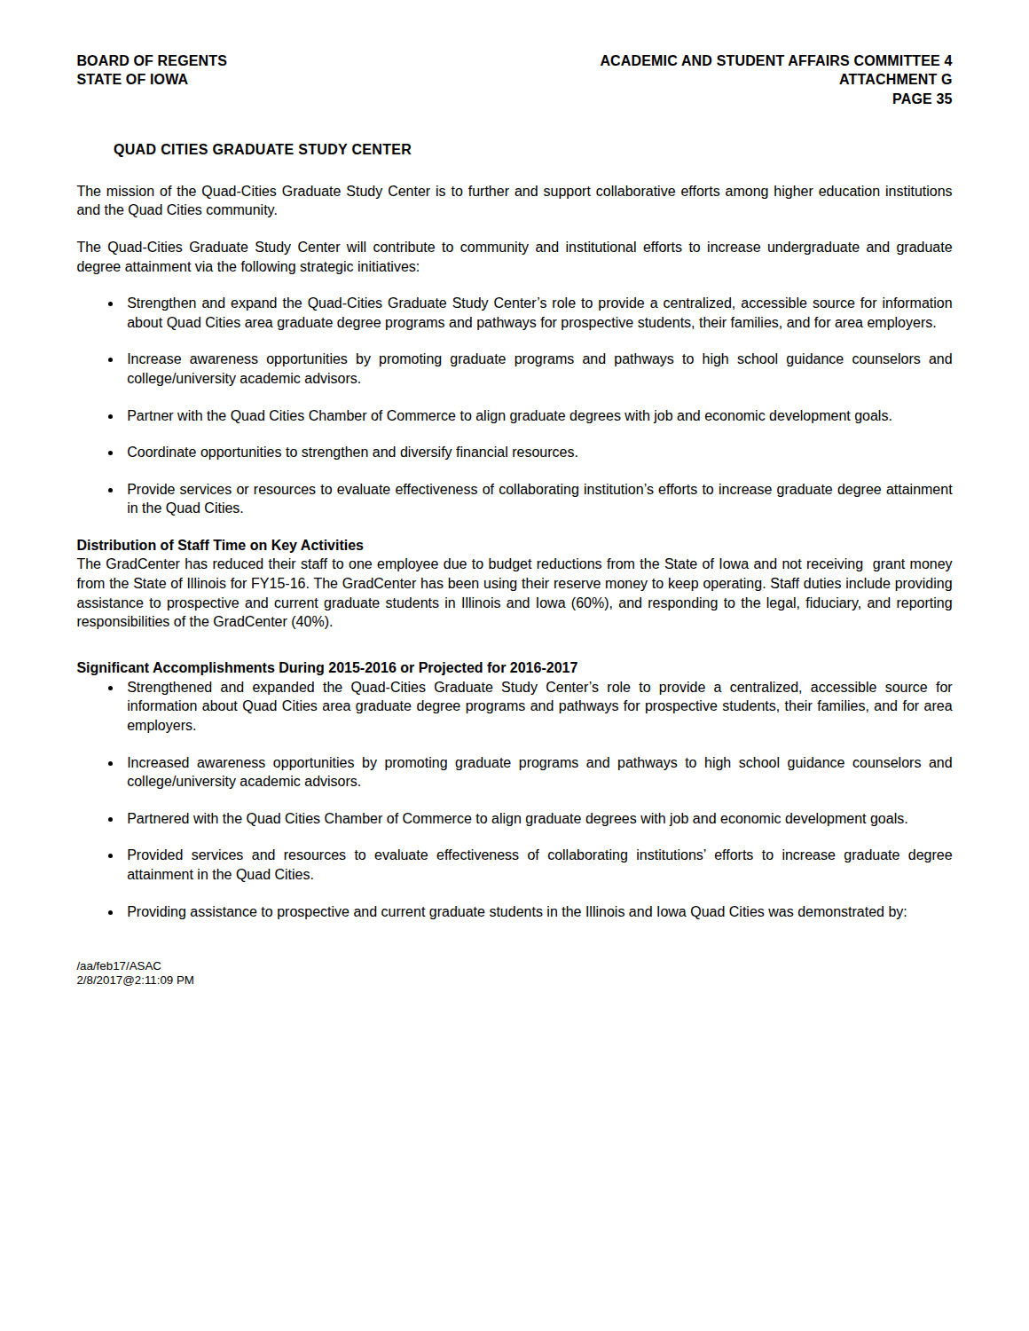BOARD OF REGENTS ACADEMIC AND STUDENT AFFAIRS COMMITTEE 4
STATE OF IOWA ATTACHMENT G
PAGE 35
QUAD CITIES GRADUATE STUDY CENTER
The mission of the Quad-Cities Graduate Study Center is to further and support collaborative efforts among higher education institutions and the Quad Cities community.
The Quad-Cities Graduate Study Center will contribute to community and institutional efforts to increase undergraduate and graduate degree attainment via the following strategic initiatives:
Strengthen and expand the Quad-Cities Graduate Study Center’s role to provide a centralized, accessible source for information about Quad Cities area graduate degree programs and pathways for prospective students, their families, and for area employers.
Increase awareness opportunities by promoting graduate programs and pathways to high school guidance counselors and college/university academic advisors.
Partner with the Quad Cities Chamber of Commerce to align graduate degrees with job and economic development goals.
Coordinate opportunities to strengthen and diversify financial resources.
Provide services or resources to evaluate effectiveness of collaborating institution’s efforts to increase graduate degree attainment in the Quad Cities.
Distribution of Staff Time on Key Activities
The GradCenter has reduced their staff to one employee due to budget reductions from the State of Iowa and not receiving grant money from the State of Illinois for FY15-16. The GradCenter has been using their reserve money to keep operating. Staff duties include providing assistance to prospective and current graduate students in Illinois and Iowa (60%), and responding to the legal, fiduciary, and reporting responsibilities of the GradCenter (40%).
Significant Accomplishments During 2015-2016 or Projected for 2016-2017
Strengthened and expanded the Quad-Cities Graduate Study Center’s role to provide a centralized, accessible source for information about Quad Cities area graduate degree programs and pathways for prospective students, their families, and for area employers.
Increased awareness opportunities by promoting graduate programs and pathways to high school guidance counselors and college/university academic advisors.
Partnered with the Quad Cities Chamber of Commerce to align graduate degrees with job and economic development goals.
Provided services and resources to evaluate effectiveness of collaborating institutions’ efforts to increase graduate degree attainment in the Quad Cities.
Providing assistance to prospective and current graduate students in the Illinois and Iowa Quad Cities was demonstrated by:
/aa/feb17/ASAC
2/8/2017@2:11:09 PM